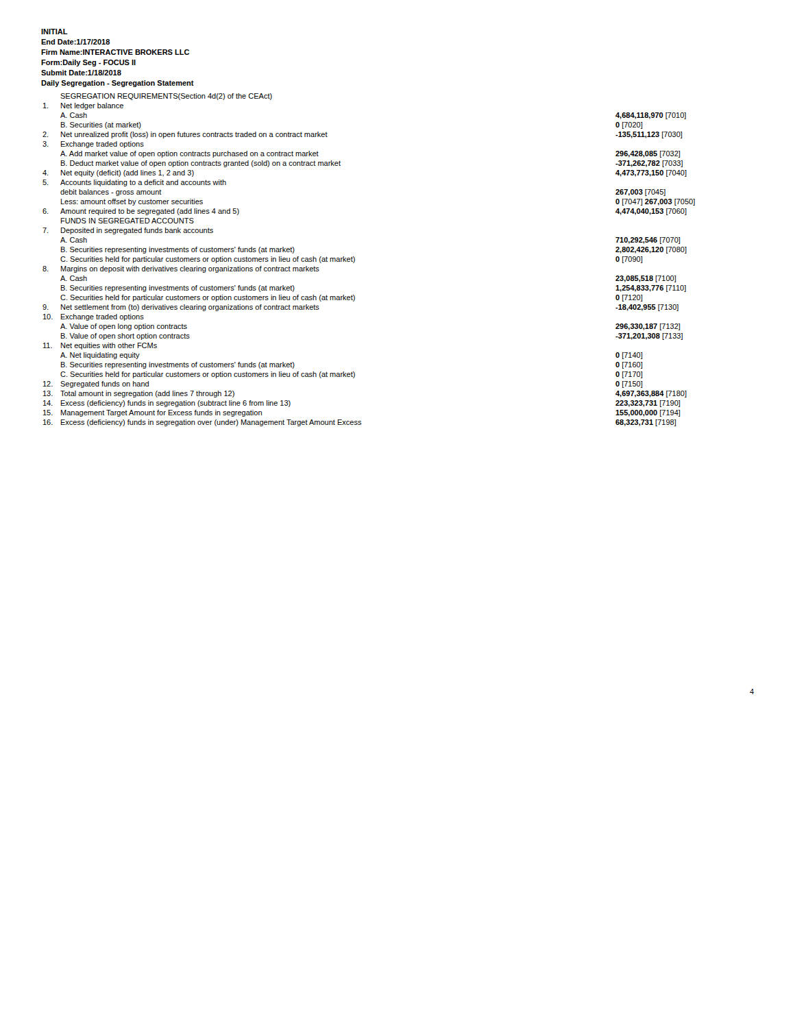INITIAL
End Date:1/17/2018
Firm Name:INTERACTIVE BROKERS LLC
Form:Daily Seg - FOCUS II
Submit Date:1/18/2018
Daily Segregation - Segregation Statement
| | SEGREGATION REQUIREMENTS(Section 4d(2) of the CEAct) | |
| 1. | Net ledger balance | |
| | A. Cash | 4,684,118,970 [7010] |
| | B. Securities (at market) | 0 [7020] |
| 2. | Net unrealized profit (loss) in open futures contracts traded on a contract market | -135,511,123 [7030] |
| 3. | Exchange traded options | |
| | A. Add market value of open option contracts purchased on a contract market | 296,428,085 [7032] |
| | B. Deduct market value of open option contracts granted (sold) on a contract market | -371,262,782 [7033] |
| 4. | Net equity (deficit) (add lines 1, 2 and 3) | 4,473,773,150 [7040] |
| 5. | Accounts liquidating to a deficit and accounts with | |
| | debit balances - gross amount | 267,003 [7045] |
| | Less: amount offset by customer securities | 0 [7047] 267,003 [7050] |
| 6. | Amount required to be segregated (add lines 4 and 5) | 4,474,040,153 [7060] |
| | FUNDS IN SEGREGATED ACCOUNTS | |
| 7. | Deposited in segregated funds bank accounts | |
| | A. Cash | 710,292,546 [7070] |
| | B. Securities representing investments of customers' funds (at market) | 2,802,426,120 [7080] |
| | C. Securities held for particular customers or option customers in lieu of cash (at market) | 0 [7090] |
| 8. | Margins on deposit with derivatives clearing organizations of contract markets | |
| | A. Cash | 23,085,518 [7100] |
| | B. Securities representing investments of customers' funds (at market) | 1,254,833,776 [7110] |
| | C. Securities held for particular customers or option customers in lieu of cash (at market) | 0 [7120] |
| 9. | Net settlement from (to) derivatives clearing organizations of contract markets | -18,402,955 [7130] |
| 10. | Exchange traded options | |
| | A. Value of open long option contracts | 296,330,187 [7132] |
| | B. Value of open short option contracts | -371,201,308 [7133] |
| 11. | Net equities with other FCMs | |
| | A. Net liquidating equity | 0 [7140] |
| | B. Securities representing investments of customers' funds (at market) | 0 [7160] |
| | C. Securities held for particular customers or option customers in lieu of cash (at market) | 0 [7170] |
| 12. | Segregated funds on hand | 0 [7150] |
| 13. | Total amount in segregation (add lines 7 through 12) | 4,697,363,884 [7180] |
| 14. | Excess (deficiency) funds in segregation (subtract line 6 from line 13) | 223,323,731 [7190] |
| 15. | Management Target Amount for Excess funds in segregation | 155,000,000 [7194] |
| 16. | Excess (deficiency) funds in segregation over (under) Management Target Amount Excess | 68,323,731 [7198] |
4